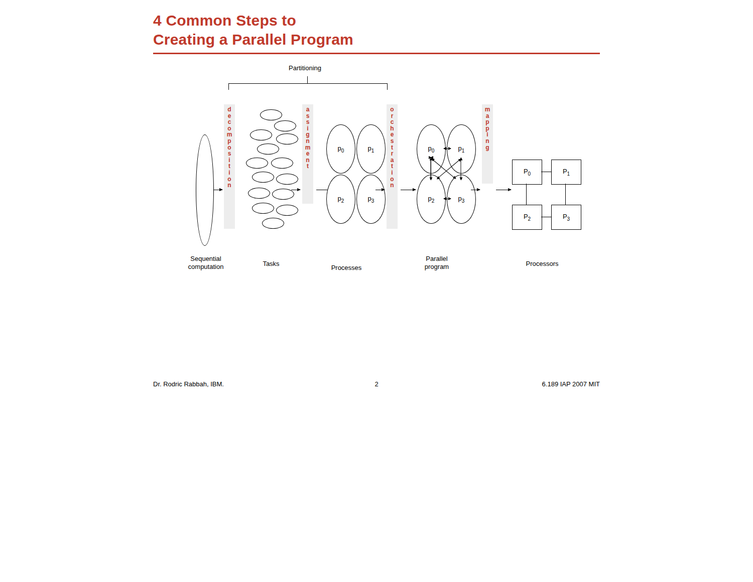4 Common Steps to
Creating a Parallel Program
Partitioning
decomposition
assignment
orchestration
mapping
p0
p1
p2
p3
p0
p1
p2
p3
P0
P1
P2
P3
Sequential
computation
Tasks
Processes
Parallel
program
Processors
Dr. Rodric Rabbah, IBM. 2 6.189 IAP 2007 MIT